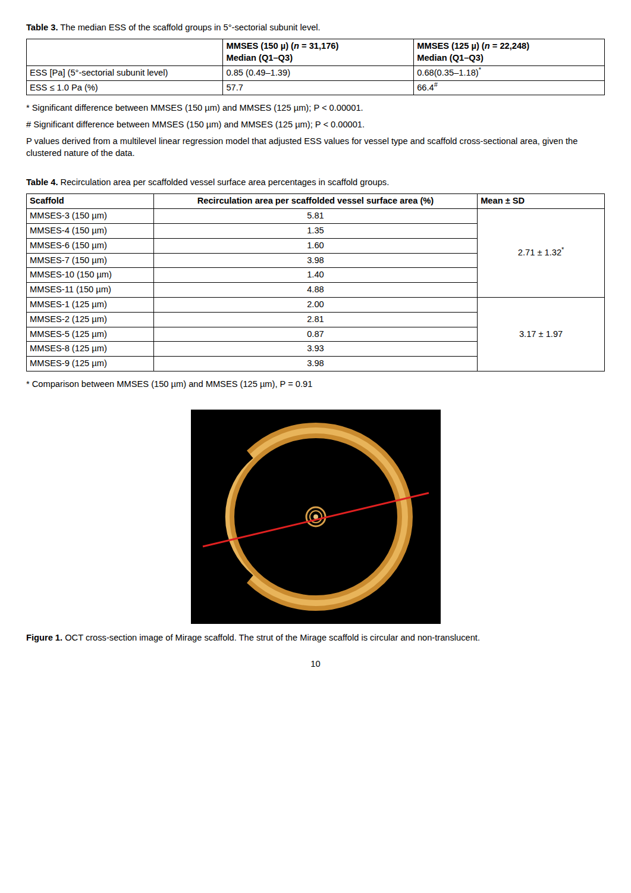Table 3. The median ESS of the scaffold groups in 5°-sectorial subunit level.
| | MMSES (150 µ) ( n = 31,176) Median (Q1–Q3) | MMSES (125 µ) ( n = 22,248) Median (Q1–Q3) |
| --- | --- | --- |
| ESS [Pa] (5°-sectorial subunit level) | 0.85 (0.49–1.39) | 0.68(0.35–1.18) * |
| ESS ≤ 1.0 Pa (%) | 57.7 | 66.4 # |
* Significant difference between MMSES (150 µm) and MMSES (125 µm); P < 0.00001.
# Significant difference between MMSES (150 µm) and MMSES (125 µm); P < 0.00001.
P values derived from a multilevel linear regression model that adjusted ESS values for vessel type and scaffold cross-sectional area, given the clustered nature of the data.
Table 4. Recirculation area per scaffolded vessel surface area percentages in scaffold groups.
| Scaffold | Recirculation area per scaffolded vessel surface area (%) | Mean ± SD |
| --- | --- | --- |
| MMSES-3 (150 µm) | 5.81 | 2.71 ± 1.32 * |
| MMSES-4 (150 µm) | 1.35 |
| MMSES-6 (150 µm) | 1.60 |
| MMSES-7 (150 µm) | 3.98 |
| MMSES-10 (150 µm) | 1.40 |
| MMSES-11 (150 µm) | 4.88 |
| MMSES-1 (125 µm) | 2.00 | 3.17 ± 1.97 |
| MMSES-2 (125 µm) | 2.81 |
| MMSES-5 (125 µm) | 0.87 |
| MMSES-8 (125 µm) | 3.93 |
| MMSES-9 (125 µm) | 3.98 |
* Comparison between MMSES (150 µm) and MMSES (125 µm), P = 0.91
Figure 1. OCT cross-section image of Mirage scaffold. The strut of the Mirage scaffold is circular and non-translucent.
10